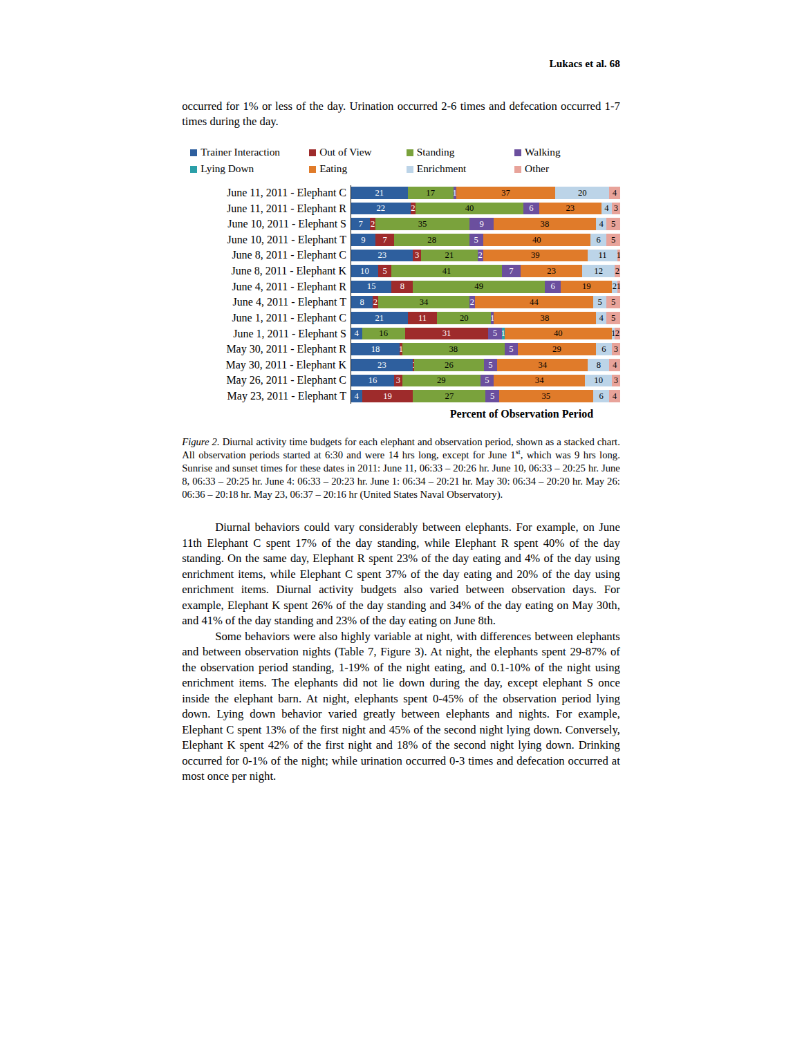Lukacs et al. 68
occurred for 1% or less of the day. Urination occurred 2-6 times and defecation occurred 1-7 times during the day.
| Trainer Interaction | Out of View | Standing | Walking |
| Lying Down | Eating | Enrichment | Other |
| June 11, 2011 - Elephant C | 21 17 1 37 20 4 |
| June 11, 2011 - Elephant R | 22 2 40 6 23 4 3 |
| June 10, 2011 - Elephant S | 7 2 35 9 38 4 5 |
| June 10, 2011 - Elephant T | 9 7 28 5 40 6 5 |
| June 8, 2011 - Elephant C | 23 3 21 2 39 11 1 |
| June 8, 2011 - Elephant K | 10 5 41 7 23 12 2 |
| June 4, 2011 - Elephant R | 15 8 49 6 19 2 1 |
| June 4, 2011 - Elephant T | 8 2 34 2 44 5 5 |
| June 1, 2011 - Elephant C | 21 11 20 1 38 4 5 |
| June 1, 2011 - Elephant S | 4 16 31 5 1 40 1 2 |
| May 30, 2011 - Elephant R | 18 1 38 5 29 6 3 |
| May 30, 2011 - Elephant K | 23 0 26 5 34 8 4 |
| May 26, 2011 - Elephant C | 16 3 29 5 34 10 3 |
| May 23, 2011 - Elephant T | 4 19 27 5 35 6 4 |
| | Percent of Observation Period |
Figure 2. Diurnal activity time budgets for each elephant and observation period, shown as a stacked chart. All observation periods started at 6:30 and were 14 hrs long, except for June 1st, which was 9 hrs long. Sunrise and sunset times for these dates in 2011: June 11, 06:33 – 20:26 hr. June 10, 06:33 – 20:25 hr. June 8, 06:33 – 20:25 hr. June 4: 06:33 – 20:23 hr. June 1: 06:34 – 20:21 hr. May 30: 06:34 – 20:20 hr. May 26: 06:36 – 20:18 hr. May 23, 06:37 – 20:16 hr (United States Naval Observatory).
Diurnal behaviors could vary considerably between elephants. For example, on June 11th Elephant C spent 17% of the day standing, while Elephant R spent 40% of the day standing. On the same day, Elephant R spent 23% of the day eating and 4% of the day using enrichment items, while Elephant C spent 37% of the day eating and 20% of the day using enrichment items. Diurnal activity budgets also varied between observation days. For example, Elephant K spent 26% of the day standing and 34% of the day eating on May 30th, and 41% of the day standing and 23% of the day eating on June 8th.
Some behaviors were also highly variable at night, with differences between elephants and between observation nights (Table 7, Figure 3). At night, the elephants spent 29-87% of the observation period standing, 1-19% of the night eating, and 0.1-10% of the night using enrichment items. The elephants did not lie down during the day, except elephant S once inside the elephant barn. At night, elephants spent 0-45% of the observation period lying down. Lying down behavior varied greatly between elephants and nights. For example, Elephant C spent 13% of the first night and 45% of the second night lying down. Conversely, Elephant K spent 42% of the first night and 18% of the second night lying down. Drinking occurred for 0-1% of the night; while urination occurred 0-3 times and defecation occurred at most once per night.